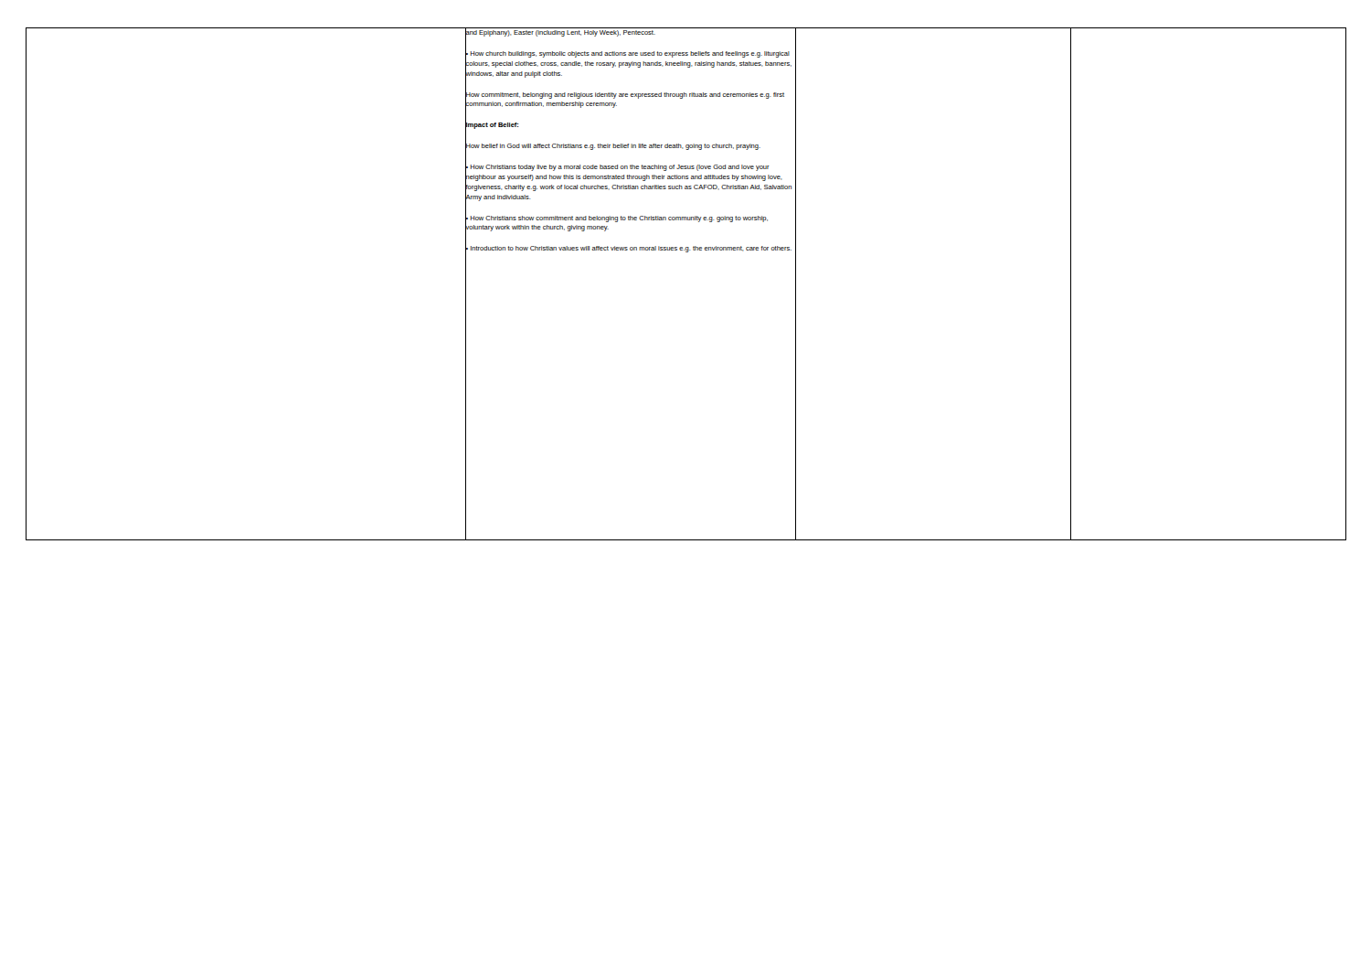| | and Epiphany), Easter (including Lent, Holy Week), Pentecost. • How church buildings, symbolic objects and actions are used to express beliefs and feelings e.g. liturgical colours, special clothes, cross, candle, the rosary, praying hands, kneeling, raising hands, statues, banners, windows, altar and pulpit cloths. How commitment, belonging and religious identity are expressed through rituals and ceremonies e.g. first communion, confirmation, membership ceremony. Impact of Belief: How belief in God will affect Christians e.g. their belief in life after death, going to church, praying. • How Christians today live by a moral code based on the teaching of Jesus (love God and love your neighbour as yourself) and how this is demonstrated through their actions and attitudes by showing love, forgiveness, charity e.g. work of local churches, Christian charities such as CAFOD, Christian Aid, Salvation Army and individuals. • How Christians show commitment and belonging to the Christian community e.g. going to worship, voluntary work within the church, giving money. • Introduction to how Christian values will affect views on moral issues e.g. the environment, care for others. | | |